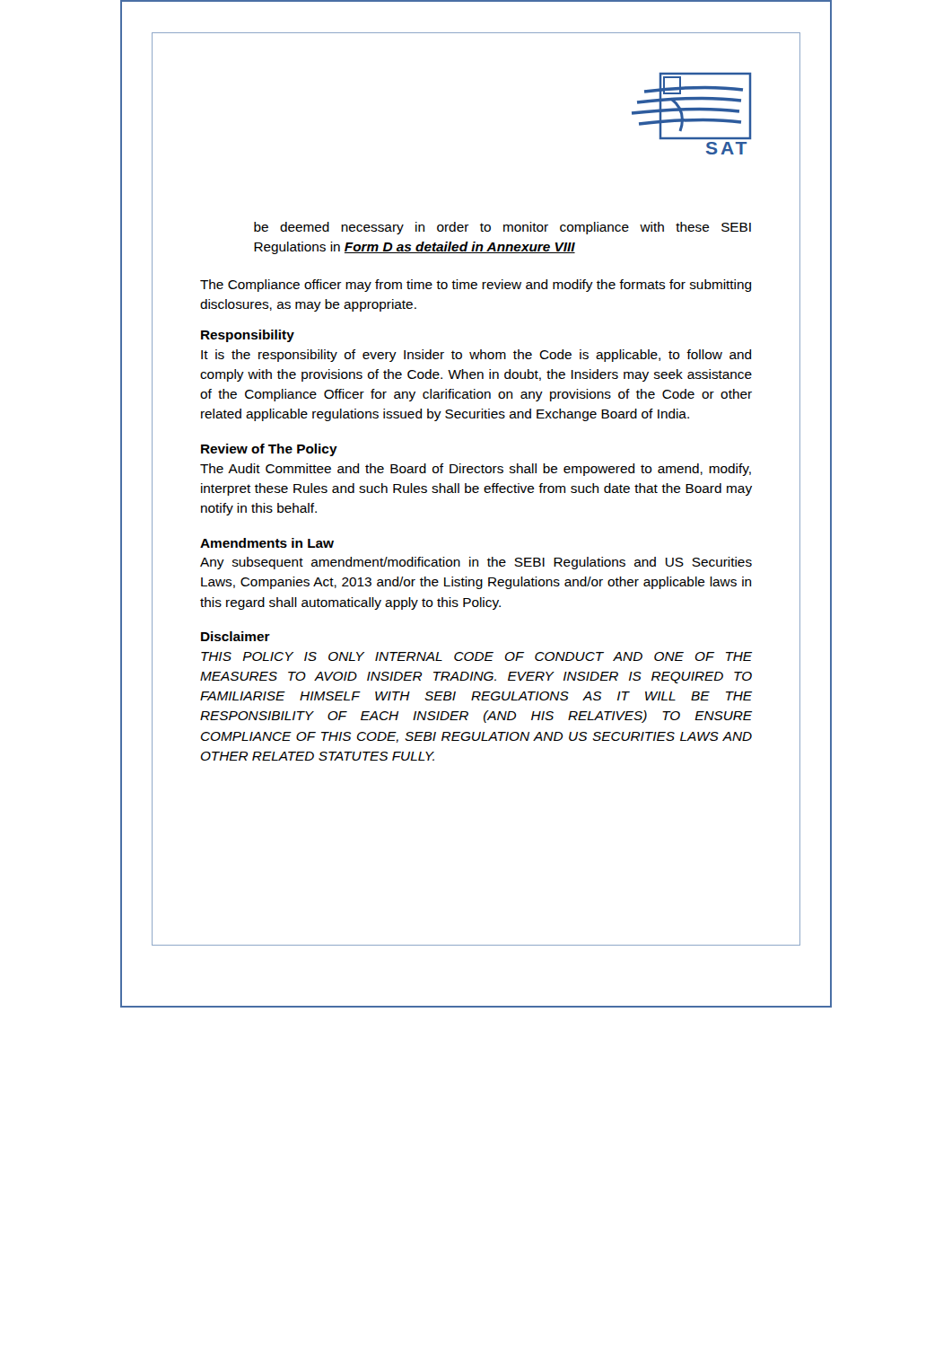SAT
be deemed necessary in order to monitor compliance with these SEBI Regulations in Form D as detailed in Annexure VIII
The Compliance officer may from time to time review and modify the formats for submitting disclosures, as may be appropriate.
Responsibility
It is the responsibility of every Insider to whom the Code is applicable, to follow and comply with the provisions of the Code. When in doubt, the Insiders may seek assistance of the Compliance Officer for any clarification on any provisions of the Code or other related applicable regulations issued by Securities and Exchange Board of India.
Review of The Policy
The Audit Committee and the Board of Directors shall be empowered to amend, modify, interpret these Rules and such Rules shall be effective from such date that the Board may notify in this behalf.
Amendments in Law
Any subsequent amendment/modification in the SEBI Regulations and US Securities Laws, Companies Act, 2013 and/or the Listing Regulations and/or other applicable laws in this regard shall automatically apply to this Policy.
Disclaimer
This policy is only internal code of conduct and one of the measures to avoid insider trading. Every insider is required to familiarise himself with SEBI regulations as it will be the responsibility of each insider (and his relatives) to ensure compliance of this code, SEBI regulation and US securities laws and other related statutes fully.